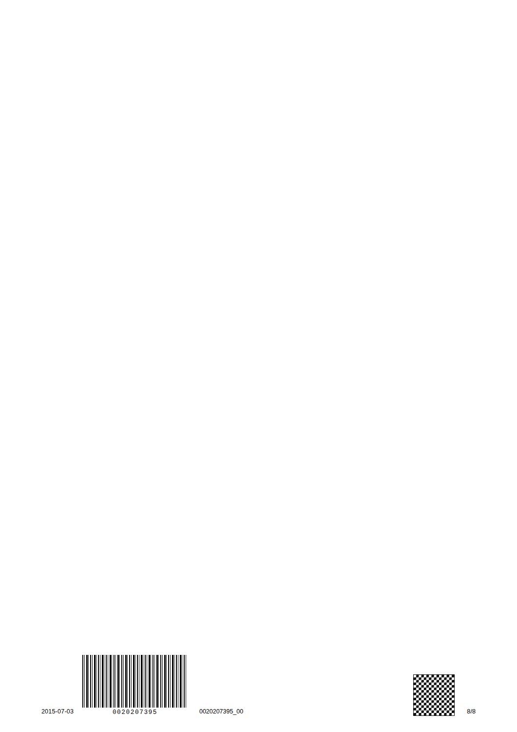2015-07-03
0020207395
0020207395_00
8/8